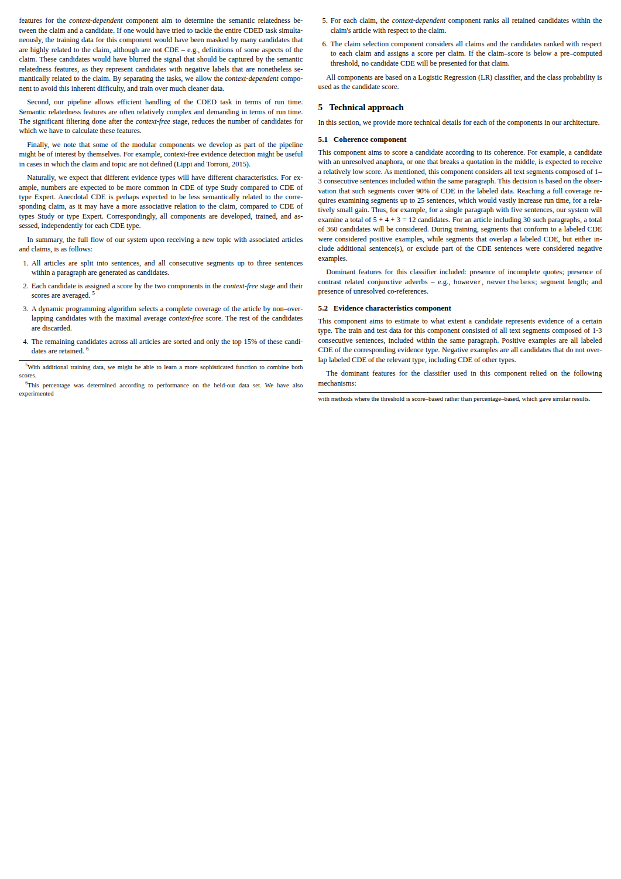features for the context-dependent component aim to determine the semantic relatedness between the claim and a candidate. If one would have tried to tackle the entire CDED task simultaneously, the training data for this component would have been masked by many candidates that are highly related to the claim, although are not CDE – e.g., definitions of some aspects of the claim. These candidates would have blurred the signal that should be captured by the semantic relatedness features, as they represent candidates with negative labels that are nonetheless semantically related to the claim. By separating the tasks, we allow the context-dependent component to avoid this inherent difficulty, and train over much cleaner data.
Second, our pipeline allows efficient handling of the CDED task in terms of run time. Semantic relatedness features are often relatively complex and demanding in terms of run time. The significant filtering done after the context-free stage, reduces the number of candidates for which we have to calculate these features.
Finally, we note that some of the modular components we develop as part of the pipeline might be of interest by themselves. For example, context-free evidence detection might be useful in cases in which the claim and topic are not defined (Lippi and Torroni, 2015).
Naturally, we expect that different evidence types will have different characteristics. For example, numbers are expected to be more common in CDE of type Study compared to CDE of type Expert. Anecdotal CDE is perhaps expected to be less semantically related to the corresponding claim, as it may have a more associative relation to the claim, compared to CDE of types Study or type Expert. Correspondingly, all components are developed, trained, and assessed, independently for each CDE type.
In summary, the full flow of our system upon receiving a new topic with associated articles and claims, is as follows:
All articles are split into sentences, and all consecutive segments up to three sentences within a paragraph are generated as candidates.
Each candidate is assigned a score by the two components in the context-free stage and their scores are averaged. 5
A dynamic programming algorithm selects a complete coverage of the article by non–overlapping candidates with the maximal average context-free score. The rest of the candidates are discarded.
The remaining candidates across all articles are sorted and only the top 15% of these candidates are retained. 6
5With additional training data, we might be able to learn a more sophisticated function to combine both scores.
6This percentage was determined according to performance on the held-out data set. We have also experimented
For each claim, the context-dependent component ranks all retained candidates within the claim's article with respect to the claim.
The claim selection component considers all claims and the candidates ranked with respect to each claim and assigns a score per claim. If the claim–score is below a pre–computed threshold, no candidate CDE will be presented for that claim.
All components are based on a Logistic Regression (LR) classifier, and the class probability is used as the candidate score.
5 Technical approach
In this section, we provide more technical details for each of the components in our architecture.
5.1 Coherence component
This component aims to score a candidate according to its coherence. For example, a candidate with an unresolved anaphora, or one that breaks a quotation in the middle, is expected to receive a relatively low score. As mentioned, this component considers all text segments composed of 1–3 consecutive sentences included within the same paragraph. This decision is based on the observation that such segments cover 90% of CDE in the labeled data. Reaching a full coverage requires examining segments up to 25 sentences, which would vastly increase run time, for a relatively small gain. Thus, for example, for a single paragraph with five sentences, our system will examine a total of 5 + 4 + 3 = 12 candidates. For an article including 30 such paragraphs, a total of 360 candidates will be considered. During training, segments that conform to a labeled CDE were considered positive examples, while segments that overlap a labeled CDE, but either include additional sentence(s), or exclude part of the CDE sentences were considered negative examples.
Dominant features for this classifier included: presence of incomplete quotes; presence of contrast related conjunctive adverbs – e.g., however, nevertheless; segment length; and presence of unresolved co-references.
5.2 Evidence characteristics component
This component aims to estimate to what extent a candidate represents evidence of a certain type. The train and test data for this component consisted of all text segments composed of 1-3 consecutive sentences, included within the same paragraph. Positive examples are all labeled CDE of the corresponding evidence type. Negative examples are all candidates that do not overlap labeled CDE of the relevant type, including CDE of other types.
The dominant features for the classifier used in this component relied on the following mechanisms:
with methods where the threshold is score–based rather than percentage–based, which gave similar results.